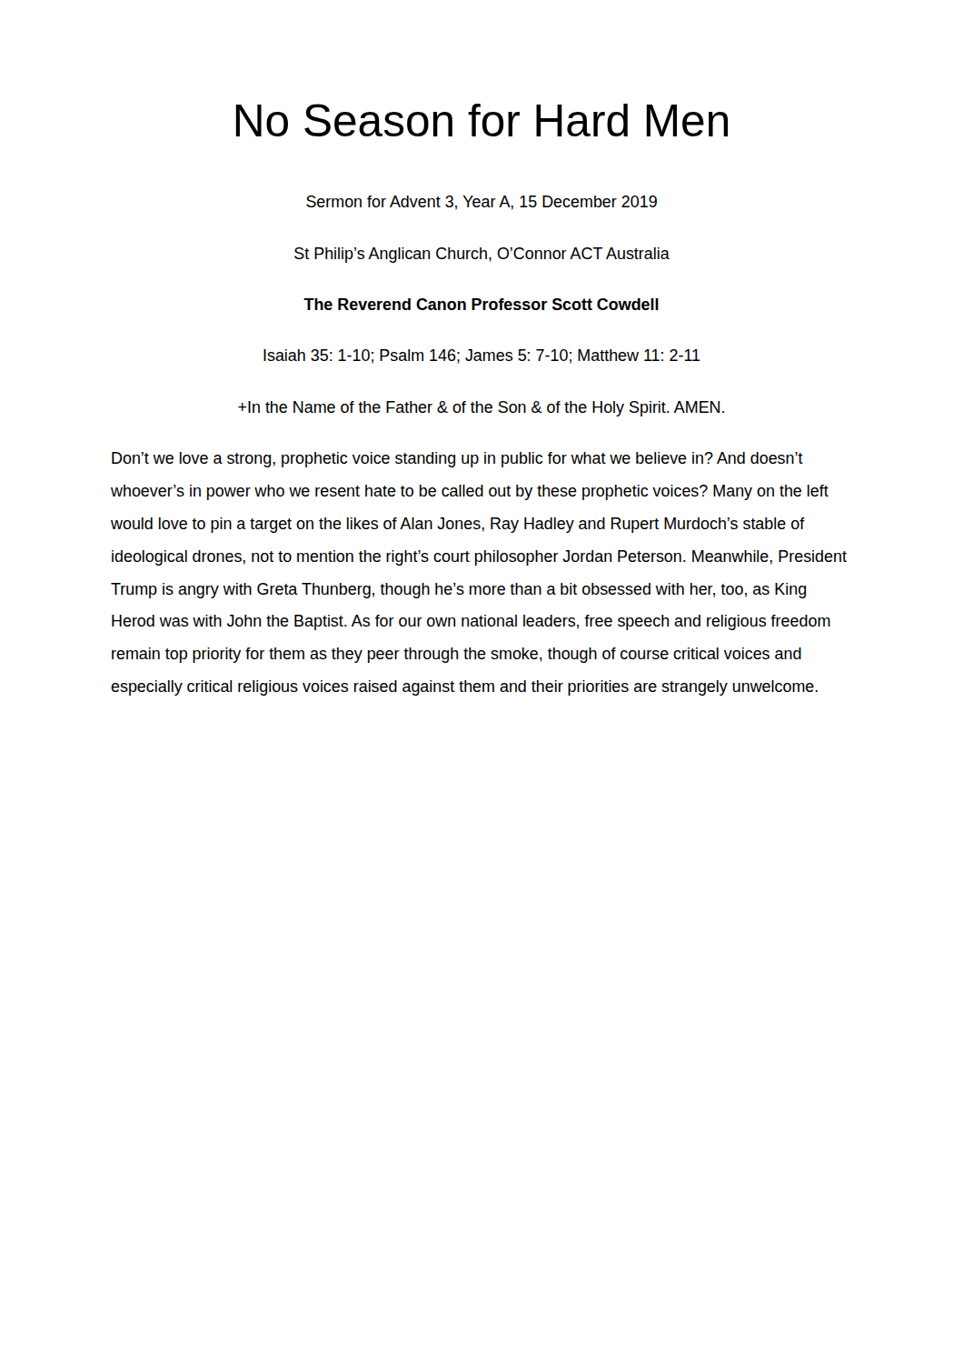No Season for Hard Men
Sermon for Advent 3, Year A, 15 December 2019
St Philip’s Anglican Church, O’Connor ACT Australia
The Reverend Canon Professor Scott Cowdell
Isaiah 35: 1-10; Psalm 146; James 5: 7-10; Matthew 11: 2-11
+In the Name of the Father & of the Son & of the Holy Spirit. AMEN.
Don’t we love a strong, prophetic voice standing up in public for what we believe in? And doesn’t whoever’s in power who we resent hate to be called out by these prophetic voices? Many on the left would love to pin a target on the likes of Alan Jones, Ray Hadley and Rupert Murdoch’s stable of ideological drones, not to mention the right’s court philosopher Jordan Peterson. Meanwhile, President Trump is angry with Greta Thunberg, though he’s more than a bit obsessed with her, too, as King Herod was with John the Baptist. As for our own national leaders, free speech and religious freedom remain top priority for them as they peer through the smoke, though of course critical voices and especially critical religious voices raised against them and their priorities are strangely unwelcome.